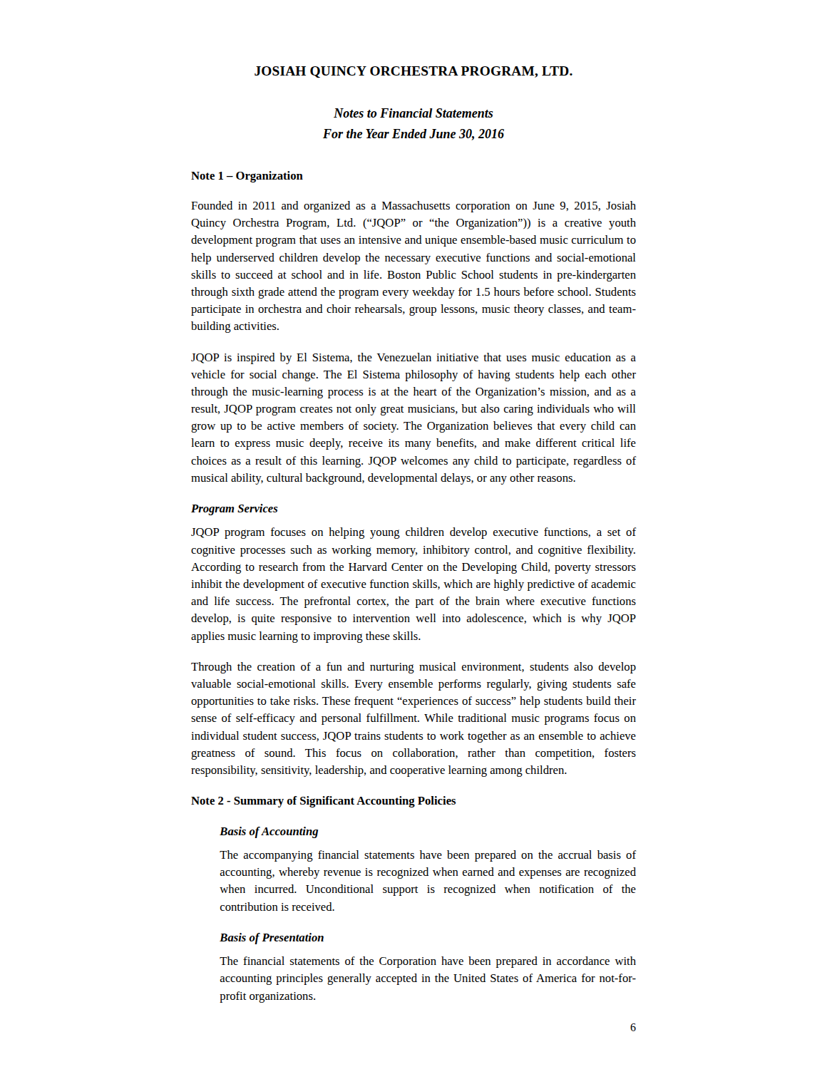JOSIAH QUINCY ORCHESTRA PROGRAM, LTD.
Notes to Financial Statements
For the Year Ended June 30, 2016
Note 1 – Organization
Founded in 2011 and organized as a Massachusetts corporation on June 9, 2015, Josiah Quincy Orchestra Program, Ltd. (“JQOP” or “the Organization”)) is a creative youth development program that uses an intensive and unique ensemble-based music curriculum to help underserved children develop the necessary executive functions and social-emotional skills to succeed at school and in life. Boston Public School students in pre-kindergarten through sixth grade attend the program every weekday for 1.5 hours before school. Students participate in orchestra and choir rehearsals, group lessons, music theory classes, and team-building activities.
JQOP is inspired by El Sistema, the Venezuelan initiative that uses music education as a vehicle for social change. The El Sistema philosophy of having students help each other through the music-learning process is at the heart of the Organization’s mission, and as a result, JQOP program creates not only great musicians, but also caring individuals who will grow up to be active members of society. The Organization believes that every child can learn to express music deeply, receive its many benefits, and make different critical life choices as a result of this learning. JQOP welcomes any child to participate, regardless of musical ability, cultural background, developmental delays, or any other reasons.
Program Services
JQOP program focuses on helping young children develop executive functions, a set of cognitive processes such as working memory, inhibitory control, and cognitive flexibility. According to research from the Harvard Center on the Developing Child, poverty stressors inhibit the development of executive function skills, which are highly predictive of academic and life success. The prefrontal cortex, the part of the brain where executive functions develop, is quite responsive to intervention well into adolescence, which is why JQOP applies music learning to improving these skills.
Through the creation of a fun and nurturing musical environment, students also develop valuable social-emotional skills. Every ensemble performs regularly, giving students safe opportunities to take risks. These frequent “experiences of success” help students build their sense of self-efficacy and personal fulfillment. While traditional music programs focus on individual student success, JQOP trains students to work together as an ensemble to achieve greatness of sound. This focus on collaboration, rather than competition, fosters responsibility, sensitivity, leadership, and cooperative learning among children.
Note 2 - Summary of Significant Accounting Policies
Basis of Accounting
The accompanying financial statements have been prepared on the accrual basis of accounting, whereby revenue is recognized when earned and expenses are recognized when incurred. Unconditional support is recognized when notification of the contribution is received.
Basis of Presentation
The financial statements of the Corporation have been prepared in accordance with accounting principles generally accepted in the United States of America for not-for-profit organizations.
6